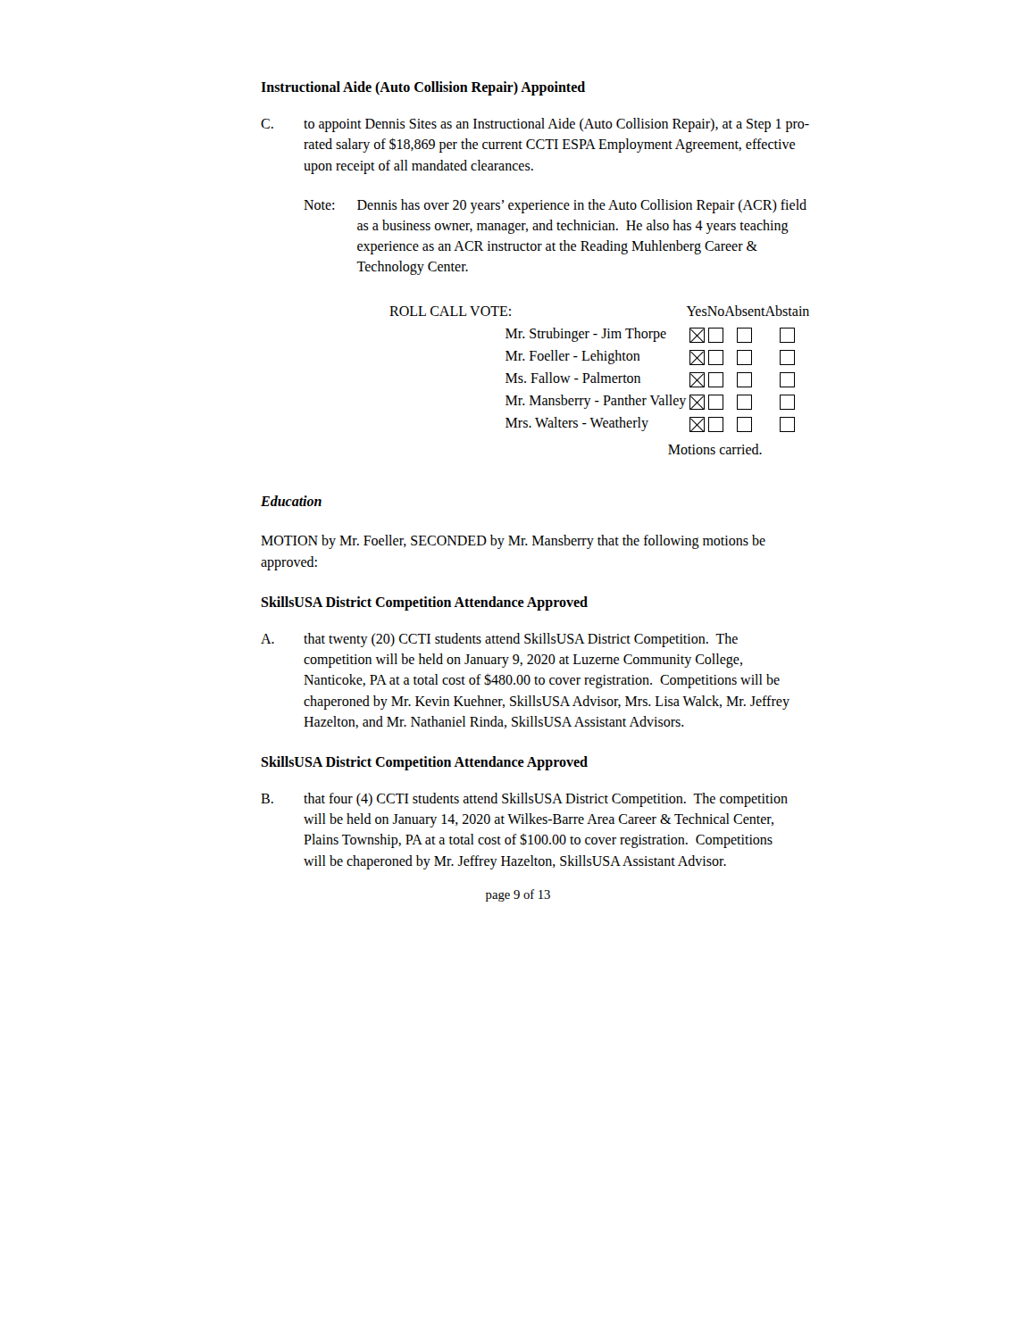Instructional Aide (Auto Collision Repair) Appointed
C.
to appoint Dennis Sites as an Instructional Aide (Auto Collision Repair), at a Step 1 pro-rated salary of $18,869 per the current CCTI ESPA Employment Agreement, effective upon receipt of all mandated clearances.
Note:
Dennis has over 20 years’ experience in the Auto Collision Repair (ACR) field as a business owner, manager, and technician. He also has 4 years teaching experience as an ACR instructor at the Reading Muhlenberg Career & Technology Center.
| ROLL CALL VOTE: | Yes | No | Absent | Abstain |
| Mr. Strubinger - Jim Thorpe | | | | |
| Mr. Foeller - Lehighton | | | | |
| Ms. Fallow - Palmerton | | | | |
| Mr. Mansberry - Panther Valley | | | | |
| Mrs. Walters - Weatherly | | | | |
Motions carried.
Education
MOTION by Mr. Foeller, SECONDED by Mr. Mansberry that the following motions be approved:
SkillsUSA District Competition Attendance Approved
A.
that twenty (20) CCTI students attend SkillsUSA District Competition. The competition will be held on January 9, 2020 at Luzerne Community College, Nanticoke, PA at a total cost of $480.00 to cover registration. Competitions will be chaperoned by Mr. Kevin Kuehner, SkillsUSA Advisor, Mrs. Lisa Walck, Mr. Jeffrey Hazelton, and Mr. Nathaniel Rinda, SkillsUSA Assistant Advisors.
SkillsUSA District Competition Attendance Approved
B.
that four (4) CCTI students attend SkillsUSA District Competition. The competition will be held on January 14, 2020 at Wilkes-Barre Area Career & Technical Center, Plains Township, PA at a total cost of $100.00 to cover registration. Competitions will be chaperoned by Mr. Jeffrey Hazelton, SkillsUSA Assistant Advisor.
page 9 of 13